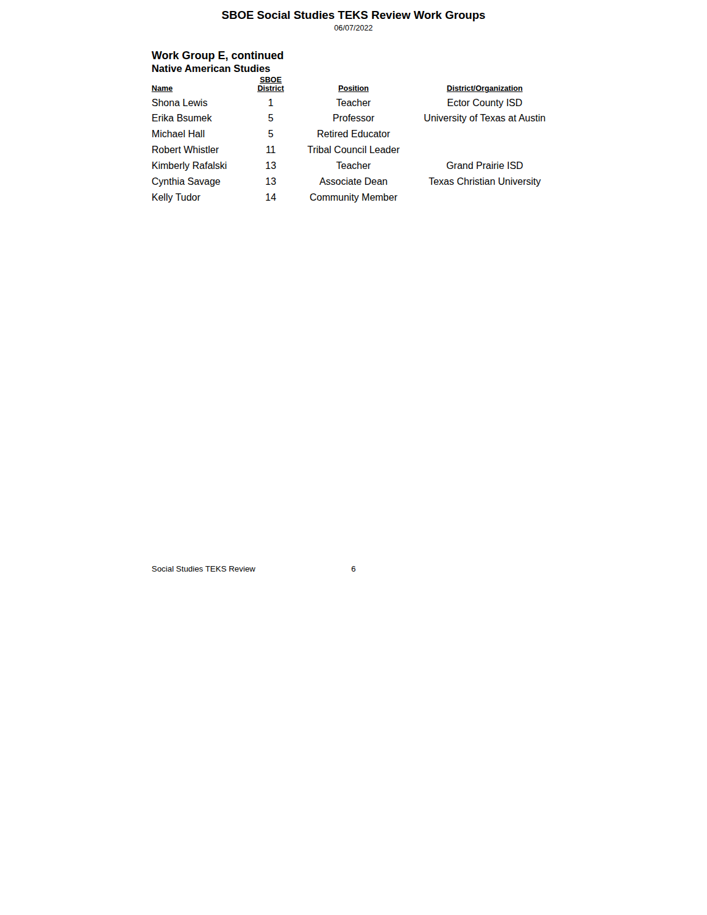SBOE Social Studies TEKS Review Work Groups
06/07/2022
Work Group E, continued
Native American Studies
| Name | SBOE District | Position | District/Organization |
| --- | --- | --- | --- |
| Shona Lewis | 1 | Teacher | Ector County ISD |
| Erika Bsumek | 5 | Professor | University of Texas at Austin |
| Michael Hall | 5 | Retired Educator | |
| Robert Whistler | 11 | Tribal Council Leader | |
| Kimberly Rafalski | 13 | Teacher | Grand Prairie ISD |
| Cynthia Savage | 13 | Associate Dean | Texas Christian University |
| Kelly Tudor | 14 | Community Member | |
Social Studies TEKS Review
6